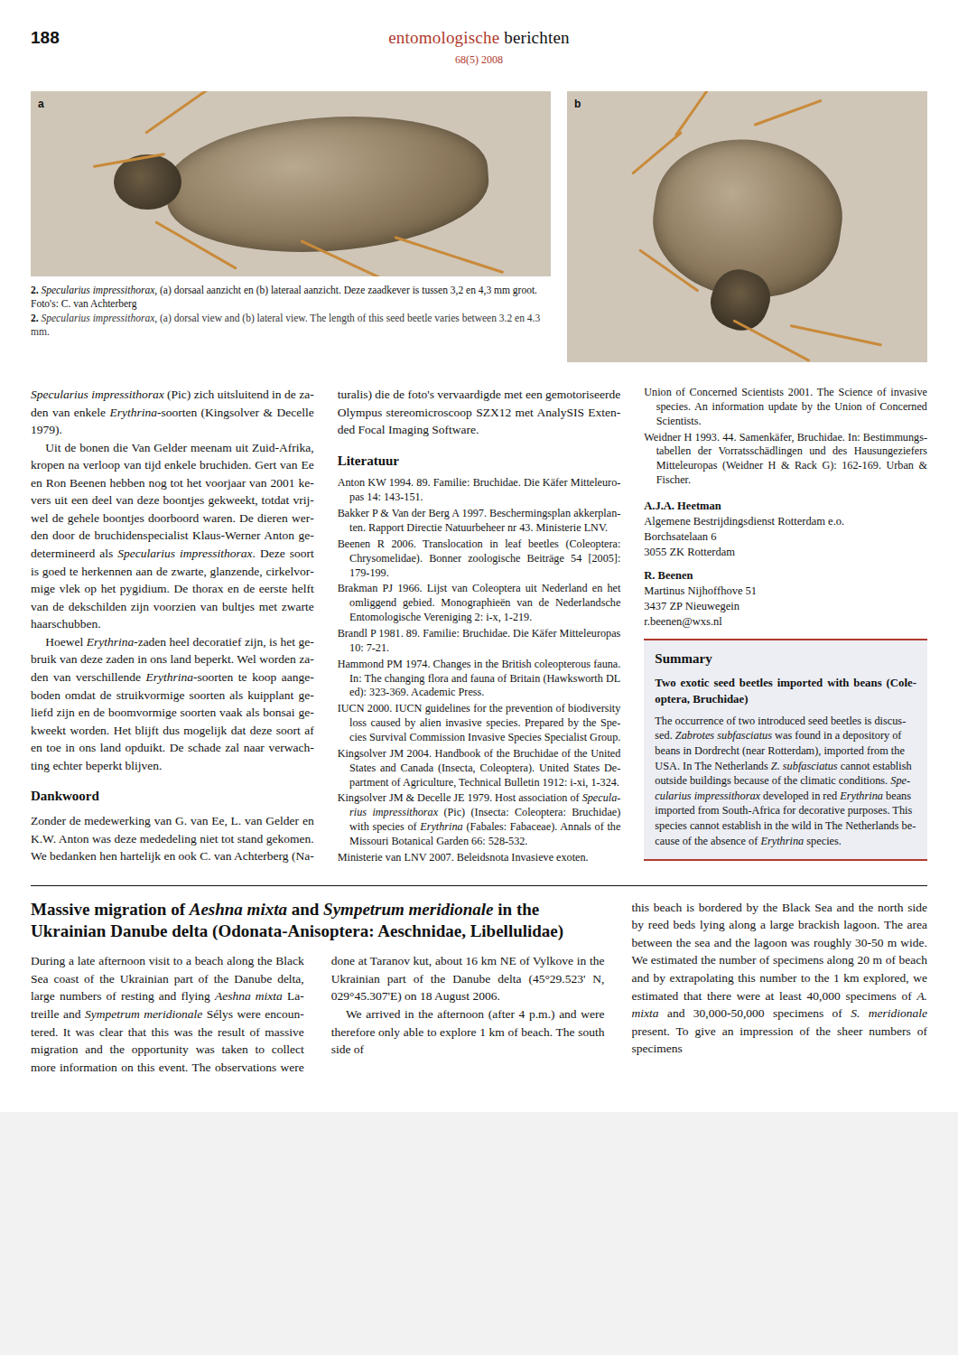188
entomologische berichten
68(5) 2008
a
2. Specularius impressithorax, (a) dorsaal aanzicht en (b) lateraal aanzicht. Deze zaadkever is tussen 3,2 en 4,3 mm groot. Foto's: C. van Achterberg
2. Specularius impressithorax, (a) dorsal view and (b) lateral view. The length of this seed beetle varies between 3.2 en 4.3 mm.
b
Specularius impressithorax (Pic) zich uitsluitend in de zaden van enkele Erythrina-soorten (Kingsolver & Decelle 1979).
Uit de bonen die Van Gelder meenam uit Zuid-Afrika, kropen na verloop van tijd enkele bruchiden. Gert van Ee en Ron Beenen hebben nog tot het voorjaar van 2001 kevers uit een deel van deze boontjes gekweekt, totdat vrijwel de gehele boontjes doorboord waren. De dieren werden door de bruchidenspecialist Klaus-Werner Anton gedetermineerd als Specularius impressithorax. Deze soort is goed te herkennen aan de zwarte, glanzende, cirkelvormige vlek op het pygidium. De thorax en de eerste helft van de dekschilden zijn voorzien van bultjes met zwarte haarschubben.
Hoewel Erythrina-zaden heel decoratief zijn, is het gebruik van deze zaden in ons land beperkt. Wel worden zaden van verschillende Erythrina-soorten te koop aangeboden omdat de struikvormige soorten als kuipplant geliefd zijn en de boomvormige soorten vaak als bonsai gekweekt worden. Het blijft dus mogelijk dat deze soort af en toe in ons land opduikt. De schade zal naar verwachting echter beperkt blijven.
Dankwoord
Zonder de medewerking van G. van Ee, L. van Gelder en K.W. Anton was deze mededeling niet tot stand gekomen. We bedanken hen hartelijk en ook C. van Achterberg (Naturalis) die de foto's vervaardigde met een gemotoriseerde Olympus stereomicroscoop SZX12 met AnalySIS Extended Focal Imaging Software.
Literatuur
Anton KW 1994. 89. Familie: Bruchidae. Die Käfer Mitteleuropas 14: 143-151.
Bakker P & Van der Berg A 1997. Beschermingsplan akkerplanten. Rapport Directie Natuurbeheer nr 43. Ministerie LNV.
Beenen R 2006. Translocation in leaf beetles (Coleoptera: Chrysomelidae). Bonner zoologische Beiträge 54 [2005]: 179-199.
Brakman PJ 1966. Lijst van Coleoptera uit Nederland en het omliggend gebied. Monographieën van de Nederlandsche Entomologische Vereniging 2: i-x, 1-219.
Brandl P 1981. 89. Familie: Bruchidae. Die Käfer Mitteleuropas 10: 7-21.
Hammond PM 1974. Changes in the British coleopterous fauna. In: The changing flora and fauna of Britain (Hawksworth DL ed): 323-369. Academic Press.
IUCN 2000. IUCN guidelines for the prevention of biodiversity loss caused by alien invasive species. Prepared by the Species Survival Commission Invasive Species Specialist Group.
Kingsolver JM 2004. Handbook of the Bruchidae of the United States and Canada (Insecta, Coleoptera). United States Department of Agriculture, Technical Bulletin 1912: i-xi, 1-324.
Kingsolver JM & Decelle JE 1979. Host association of Specularius impressithorax (Pic) (Insecta: Coleoptera: Bruchidae) with species of Erythrina (Fabales: Fabaceae). Annals of the Missouri Botanical Garden 66: 528-532.
Ministerie van LNV 2007. Beleidsnota Invasieve exoten.
Union of Concerned Scientists 2001. The Science of invasive species. An information update by the Union of Concerned Scientists.
Weidner H 1993. 44. Samenkäfer, Bruchidae. In: Bestimmungstabellen der Vorratsschädlingen und des Hausungeziefers Mitteleuropas (Weidner H & Rack G): 162-169. Urban & Fischer.
A.J.A. Heetman
Algemene Bestrijdingsdienst Rotterdam e.o.
Borchsatelaan 6
3055 ZK Rotterdam
R. Beenen
Martinus Nijhoffhove 51
3437 ZP Nieuwegein
r.beenen@wxs.nl
Summary
Two exotic seed beetles imported with beans (Coleoptera, Bruchidae)
The occurrence of two introduced seed beetles is discussed. Zabrotes subfasciatus was found in a depository of beans in Dordrecht (near Rotterdam), imported from the USA. In The Netherlands Z. subfasciatus cannot establish outside buildings because of the climatic conditions. Specularius impressithorax developed in red Erythrina beans imported from South-Africa for decorative purposes. This species cannot establish in the wild in The Netherlands because of the absence of Erythrina species.
Massive migration of Aeshna mixta and Sympetrum meridionale in the Ukrainian Danube delta (Odonata-Anisoptera: Aeschnidae, Libellulidae)
During a late afternoon visit to a beach along the Black Sea coast of the Ukrainian part of the Danube delta, large numbers of resting and flying Aeshna mixta Latreille and Sympetrum meridionale Sélys were encountered. It was clear that this was the result of massive migration and the opportunity was taken to collect more information on this event. The observations were done at Taranov kut, about 16 km NE of Vylkove in the Ukrainian part of the Danube delta (45°29.523' N, 029°45.307'E) on 18 August 2006.
We arrived in the afternoon (after 4 p.m.) and were therefore only able to explore 1 km of beach. The south side of
this beach is bordered by the Black Sea and the north side by reed beds lying along a large brackish lagoon. The area between the sea and the lagoon was roughly 30-50 m wide. We estimated the number of specimens along 20 m of beach and by extrapolating this number to the 1 km explored, we estimated that there were at least 40,000 specimens of A. mixta and 30,000-50,000 specimens of S. meridionale present. To give an impression of the sheer numbers of specimens